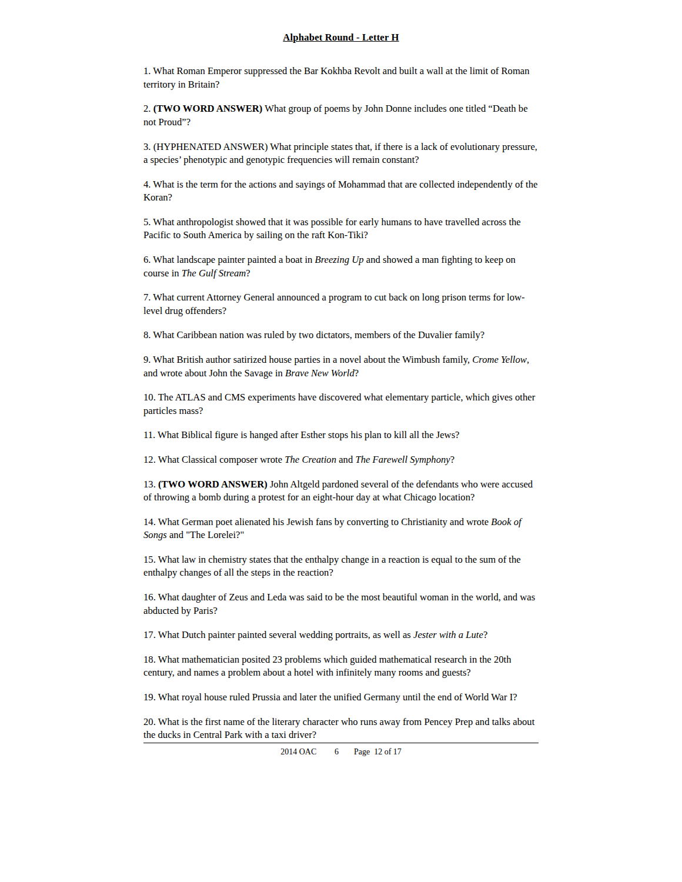Alphabet Round - Letter H
1. What Roman Emperor suppressed the Bar Kokhba Revolt and built a wall at the limit of Roman territory in Britain?
2. (TWO WORD ANSWER) What group of poems by John Donne includes one titled “Death be not Proud”?
3. (HYPHENATED ANSWER) What principle states that, if there is a lack of evolutionary pressure, a species’ phenotypic and genotypic frequencies will remain constant?
4. What is the term for the actions and sayings of Mohammad that are collected independently of the Koran?
5. What anthropologist showed that it was possible for early humans to have travelled across the Pacific to South America by sailing on the raft Kon-Tiki?
6. What landscape painter painted a boat in Breezing Up and showed a man fighting to keep on course in The Gulf Stream?
7. What current Attorney General announced a program to cut back on long prison terms for low-level drug offenders?
8. What Caribbean nation was ruled by two dictators, members of the Duvalier family?
9. What British author satirized house parties in a novel about the Wimbush family, Crome Yellow, and wrote about John the Savage in Brave New World?
10. The ATLAS and CMS experiments have discovered what elementary particle, which gives other particles mass?
11. What Biblical figure is hanged after Esther stops his plan to kill all the Jews?
12. What Classical composer wrote The Creation and The Farewell Symphony?
13. (TWO WORD ANSWER) John Altgeld pardoned several of the defendants who were accused of throwing a bomb during a protest for an eight-hour day at what Chicago location?
14. What German poet alienated his Jewish fans by converting to Christianity and wrote Book of Songs and "The Lorelei?"
15. What law in chemistry states that the enthalpy change in a reaction is equal to the sum of the enthalpy changes of all the steps in the reaction?
16. What daughter of Zeus and Leda was said to be the most beautiful woman in the world, and was abducted by Paris?
17. What Dutch painter painted several wedding portraits, as well as Jester with a Lute?
18. What mathematician posited 23 problems which guided mathematical research in the 20th century, and names a problem about a hotel with infinitely many rooms and guests?
19. What royal house ruled Prussia and later the unified Germany until the end of World War I?
20. What is the first name of the literary character who runs away from Pencey Prep and talks about the ducks in Central Park with a taxi driver?
2014 OAC 6 Page 12 of 17